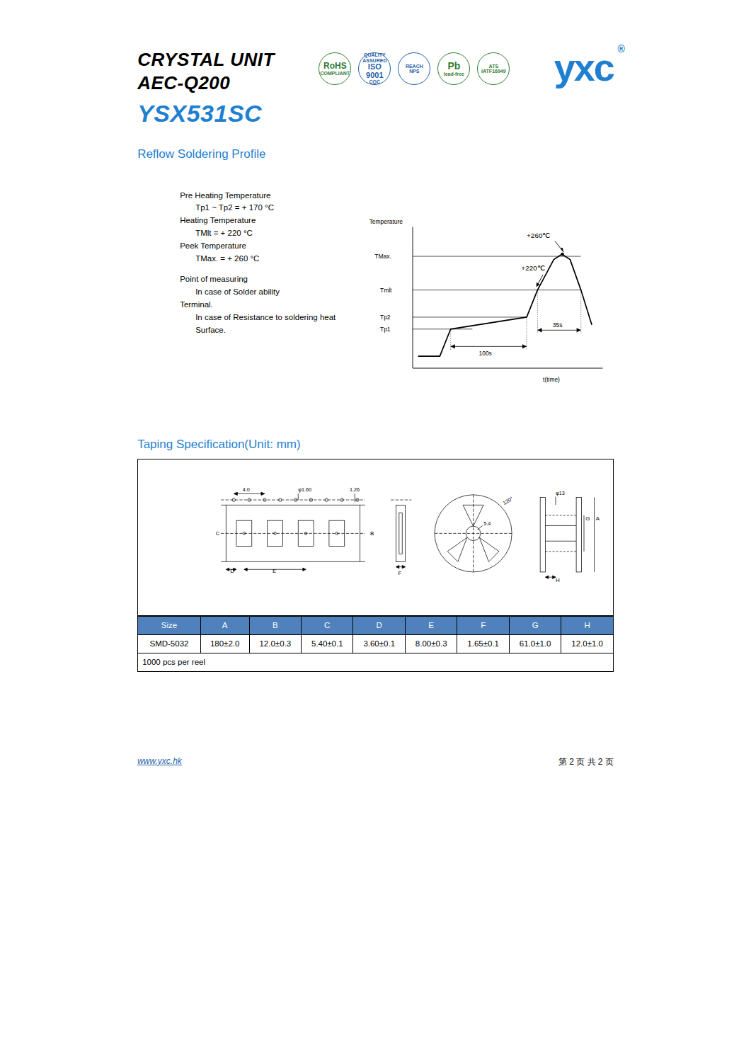CRYSTAL UNIT
AEC-Q200
YSX531SC
RoHS COMPLIANT
QUALITY ASSURED ISO 9001 CQC
REACH NPS
Pb lead-free
ATS IATF16949
yxc®
Reflow Soldering Profile
Pre Heating Temperature
Tp1 ~ Tp2 = + 170 °C
Heating Temperature
TMlt = + 220 °C
Peek Temperature
TMax. = + 260 °C
Point of measuring
In case of Solder ability
Terminal.
In case of Resistance to soldering heat
Surface.
Temperature t(time) TMax. Tmlt Tp2 Tp1 +260℃ +220℃ 100s 35s
Taping Specification(Unit: mm)
4.0 φ1.60 1.26 C B D E F 120° 5.4 φ13 G A H
| Size | A | B | C | D | E | F | G | H |
| --- | --- | --- | --- | --- | --- | --- | --- | --- |
| SMD-5032 | 180±2.0 | 12.0±0.3 | 5.40±0.1 | 3.60±0.1 | 8.00±0.3 | 1.65±0.1 | 61.0±1.0 | 12.0±1.0 |
| 1000 pcs per reel |
www.yxc.hk 第 2 页 共 2 页